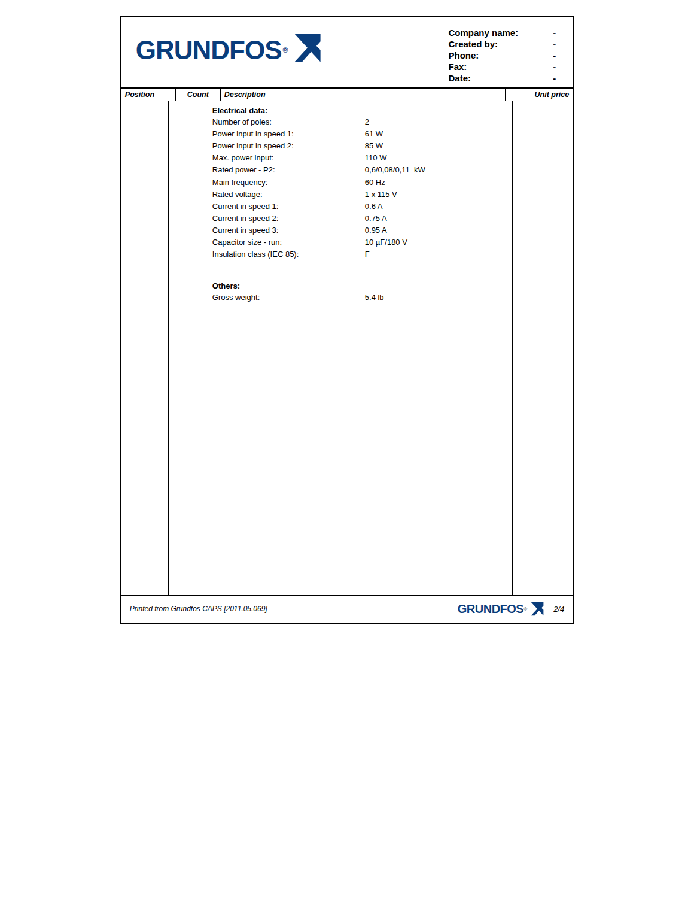GRUNDFOS®
| Company name: | - |
| Created by: | - |
| Phone: | - |
| Fax: | - |
| Date: | - |
Position
Count
Description
Unit price
Electrical data:
Number of poles:
2
Power input in speed 1:
61 W
Power input in speed 2:
85 W
Max. power input:
110 W
Rated power - P2:
0,6/0,08/0,11 kW
Main frequency:
60 Hz
Rated voltage:
1 x 115 V
Current in speed 1:
0.6 A
Current in speed 2:
0.75 A
Current in speed 3:
0.95 A
Capacitor size - run:
10 µF/180 V
Insulation class (IEC 85):
F
Others:
Gross weight:
5.4 lb
Printed from Grundfos CAPS [2011.05.069]
GRUNDFOS®
2/4